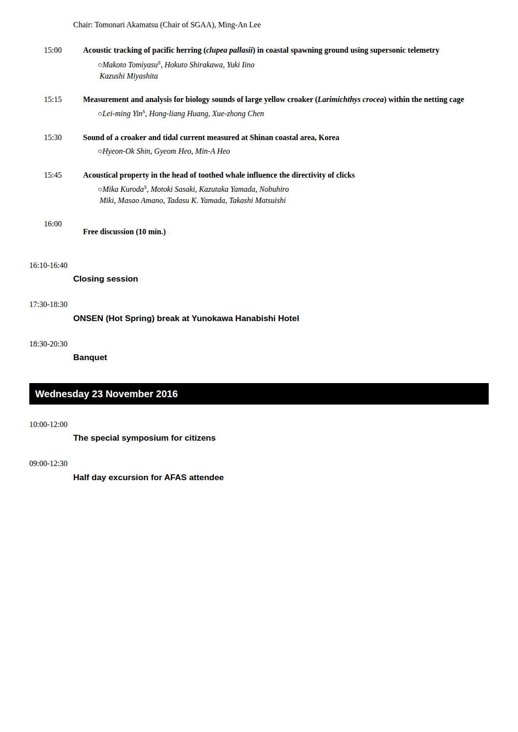Chair: Tomonari Akamatsu (Chair of SGAA), Ming-An Lee
15:00
Acoustic tracking of pacific herring (clupea pallasii) in coastal spawning ground using supersonic telemetry
○Makoto TomiyasuS, Hokuto Shirakawa, Yuki Iino
Kazushi Miyashita
15:15
Measurement and analysis for biology sounds of large yellow croaker (Larimichthys crocea) within the netting cage
○Lei-ming YinS, Hong-liang Huang, Xue-zhong Chen
15:30
Sound of a croaker and tidal current measured at Shinan coastal area, Korea
○Hyeon-Ok Shin, Gyeom Heo, Min-A Heo
15:45
Acoustical property in the head of toothed whale influence the directivity of clicks
○Mika KurodaS, Motoki Sasaki, Kazutaka Yamada, Nobuhiro
Miki, Masao Amano, Tadasu K. Yamada, Takashi Matsuishi
16:00
Free discussion (10 min.)
16:10-16:40
Closing session
17:30-18:30
ONSEN (Hot Spring) break at Yunokawa Hanabishi Hotel
18:30-20:30
Banquet
Wednesday 23 November 2016
10:00-12:00
The special symposium for citizens
09:00-12:30
Half day excursion for AFAS attendee